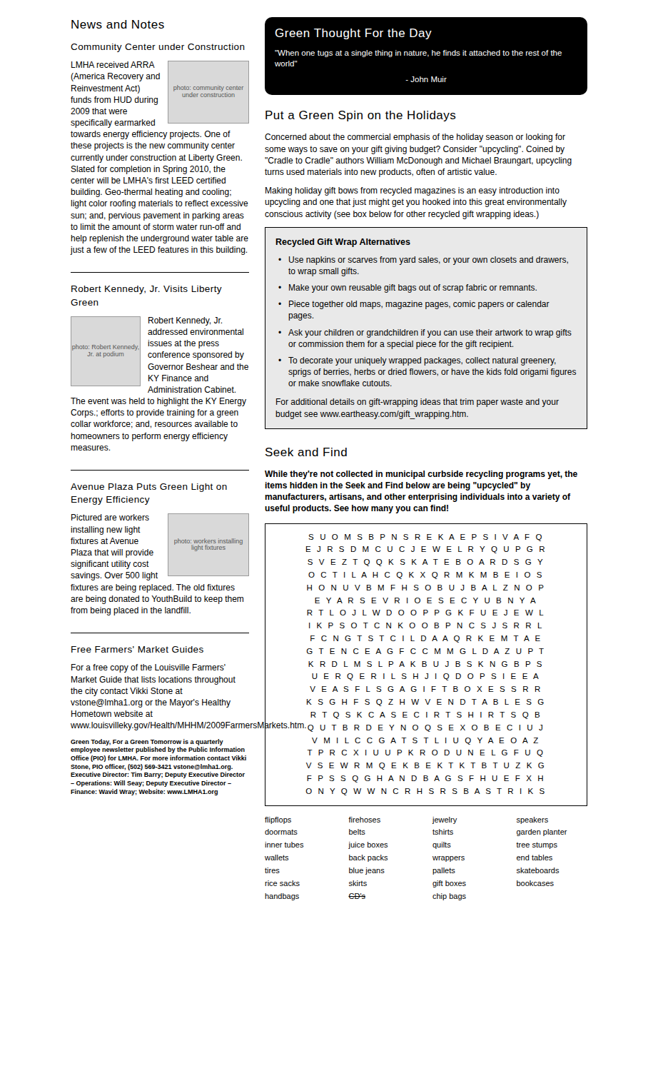News and Notes
Community Center under Construction
photo: community center under construction
LMHA received ARRA (America Recovery and Reinvestment Act) funds from HUD during 2009 that were specifically earmarked towards energy efficiency projects. One of these projects is the new community center currently under construction at Liberty Green. Slated for completion in Spring 2010, the center will be LMHA's first LEED certified building. Geo-thermal heating and cooling; light color roofing materials to reflect excessive sun; and, pervious pavement in parking areas to limit the amount of storm water run-off and help replenish the underground water table are just a few of the LEED features in this building.
Robert Kennedy, Jr. Visits Liberty Green
photo: Robert Kennedy, Jr. at podium
Robert Kennedy, Jr. addressed environmental issues at the press conference sponsored by Governor Beshear and the KY Finance and Administration Cabinet. The event was held to highlight the KY Energy Corps.; efforts to provide training for a green collar workforce; and, resources available to homeowners to perform energy efficiency measures.
Avenue Plaza Puts Green Light on Energy Efficiency
photo: workers installing light fixtures
Pictured are workers installing new light fixtures at Avenue Plaza that will provide significant utility cost savings. Over 500 light fixtures are being replaced. The old fixtures are being donated to YouthBuild to keep them from being placed in the landfill.
Free Farmers' Market Guides
For a free copy of the Louisville Farmers' Market Guide that lists locations throughout the city contact Vikki Stone at vstone@lmha1.org or the Mayor's Healthy Hometown website at www.louisvilleky.gov/Health/MHHM/2009FarmersMarkets.htm.
Green Today, For a Green Tomorrow is a quarterly employee newsletter published by the Public Information Office (PIO) for LMHA. For more information contact Vikki Stone, PIO officer, (502) 569-3421 vstone@lmha1.org. Executive Director: Tim Barry; Deputy Executive Director – Operations: Will Seay; Deputy Executive Director – Finance: Wavid Wray; Website: www.LMHA1.org
Green Thought For the Day
"When one tugs at a single thing in nature, he finds it attached to the rest of the world"
- John Muir
Put a Green Spin on the Holidays
Concerned about the commercial emphasis of the holiday season or looking for some ways to save on your gift giving budget? Consider "upcycling". Coined by "Cradle to Cradle" authors William McDonough and Michael Braungart, upcycling turns used materials into new products, often of artistic value.
Making holiday gift bows from recycled magazines is an easy introduction into upcycling and one that just might get you hooked into this great environmentally conscious activity (see box below for other recycled gift wrapping ideas.)
Recycled Gift Wrap Alternatives
Use napkins or scarves from yard sales, or your own closets and drawers, to wrap small gifts.
Make your own reusable gift bags out of scrap fabric or remnants.
Piece together old maps, magazine pages, comic papers or calendar pages.
Ask your children or grandchildren if you can use their artwork to wrap gifts or commission them for a special piece for the gift recipient.
To decorate your uniquely wrapped packages, collect natural greenery, sprigs of berries, herbs or dried flowers, or have the kids fold origami figures or make snowflake cutouts.
For additional details on gift-wrapping ideas that trim paper waste and your budget see www.eartheasy.com/gift_wrapping.htm.
Seek and Find
While they're not collected in municipal curbside recycling programs yet, the items hidden in the Seek and Find below are being "upcycled" by manufacturers, artisans, and other enterprising individuals into a variety of useful products. See how many you can find!
S U O M S B P N S R E K A E P S I V A F Q E J R S D M C U C J E W E L R Y Q U P G R S V E Z T Q Q K S K A T E B O A R D S G Y O C T I L A H C Q K X Q R M K M B E I O S H O N U V B M F H S O B U J B A L Z N O P E Y A R S E V R I O E S E C Y U B N Y A R T L O J L W D O O P P G K F U E J E W L I K P S O T C N K O O B P N C S J S R R L F C N G T S T C I L D A A Q R K E M T A E G T E N C E A G F C C M M G L D A Z U P T K R D L M S L P A K B U J B S K N G B P S U E R Q E R I L S H J I Q D O P S I E E A V E A S F L S G A G I F T B O X E S S R R K S G H F S Q Z H W V E N D T A B L E S G R T Q S K C A S E C I R T S H I R T S Q B Q U T B R D E Y N O Q S E X O B E C I U J V M I L C C G A T S T L I U Q Y A E O A Z T P R C X I U U P K R O D U N E L G F U Q V S E W R M Q E K B E K T K T B T U Z K G F P S S Q G H A N D B A G S F H U E F X H O N Y Q W W N C R H S R S B A S T R I K S
flipflops
doormats
inner tubes
wallets
tires
rice sacks
handbags
firehoses
belts
juice boxes
back packs
blue jeans
skirts
CD's
jewelry
tshirts
quilts
wrappers
pallets
gift boxes
chip bags
speakers
garden planter
tree stumps
end tables
skateboards
bookcases